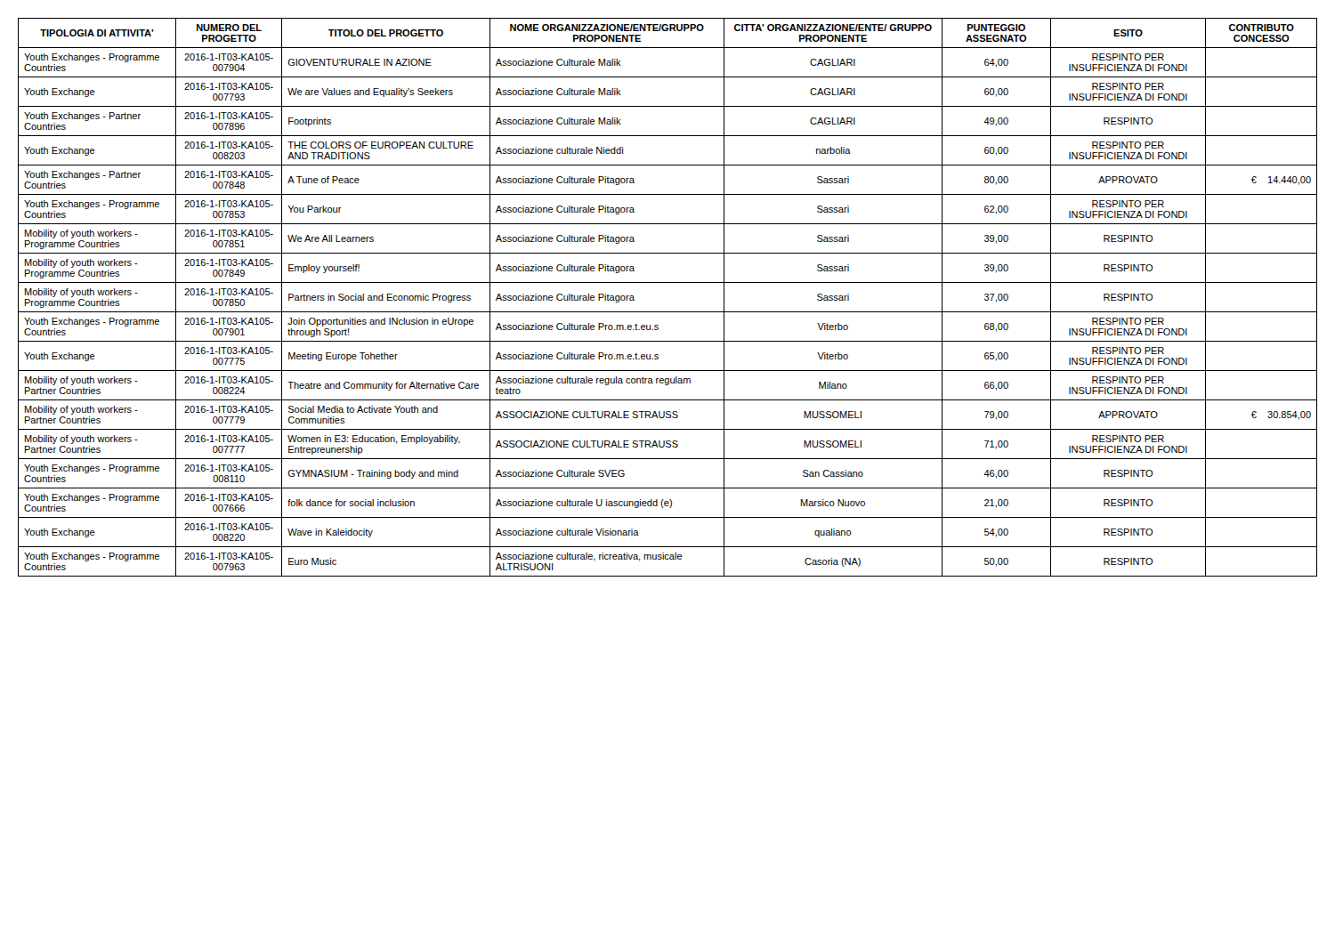| TIPOLOGIA DI ATTIVITA' | NUMERO DEL PROGETTO | TITOLO DEL PROGETTO | NOME ORGANIZZAZIONE/ENTE/GRUPPO PROPONENTE | CITTA' ORGANIZZAZIONE/ENTE/ GRUPPO PROPONENTE | PUNTEGGIO ASSEGNATO | ESITO | CONTRIBUTO CONCESSO |
| --- | --- | --- | --- | --- | --- | --- | --- |
| Youth Exchanges - Programme Countries | 2016-1-IT03-KA105-007904 | GIOVENTU'RURALE IN AZIONE | Associazione Culturale Malik | CAGLIARI | 64,00 | RESPINTO PER INSUFFICIENZA DI FONDI | |
| Youth Exchange | 2016-1-IT03-KA105-007793 | We are Values and Equality's Seekers | Associazione Culturale Malik | CAGLIARI | 60,00 | RESPINTO PER INSUFFICIENZA DI FONDI | |
| Youth Exchanges - Partner Countries | 2016-1-IT03-KA105-007896 | Footprints | Associazione Culturale Malik | CAGLIARI | 49,00 | RESPINTO | |
| Youth Exchange | 2016-1-IT03-KA105-008203 | THE COLORS OF EUROPEAN CULTURE AND TRADITIONS | Associazione culturale Nieddì | narbolia | 60,00 | RESPINTO PER INSUFFICIENZA DI FONDI | |
| Youth Exchanges - Partner Countries | 2016-1-IT03-KA105-007848 | A Tune of Peace | Associazione Culturale Pitagora | Sassari | 80,00 | APPROVATO | € 14.440,00 |
| Youth Exchanges - Programme Countries | 2016-1-IT03-KA105-007853 | You Parkour | Associazione Culturale Pitagora | Sassari | 62,00 | RESPINTO PER INSUFFICIENZA DI FONDI | |
| Mobility of youth workers - Programme Countries | 2016-1-IT03-KA105-007851 | We Are All Learners | Associazione Culturale Pitagora | Sassari | 39,00 | RESPINTO | |
| Mobility of youth workers - Programme Countries | 2016-1-IT03-KA105-007849 | Employ yourself! | Associazione Culturale Pitagora | Sassari | 39,00 | RESPINTO | |
| Mobility of youth workers - Programme Countries | 2016-1-IT03-KA105-007850 | Partners in Social and Economic Progress | Associazione Culturale Pitagora | Sassari | 37,00 | RESPINTO | |
| Youth Exchanges - Programme Countries | 2016-1-IT03-KA105-007901 | Join Opportunities and INclusion in eUrope through Sport! | Associazione Culturale Pro.m.e.t.eu.s | Viterbo | 68,00 | RESPINTO PER INSUFFICIENZA DI FONDI | |
| Youth Exchange | 2016-1-IT03-KA105-007775 | Meeting Europe Tohether | Associazione Culturale Pro.m.e.t.eu.s | Viterbo | 65,00 | RESPINTO PER INSUFFICIENZA DI FONDI | |
| Mobility of youth workers - Partner Countries | 2016-1-IT03-KA105-008224 | Theatre and Community for Alternative Care | Associazione culturale regula contra regulam teatro | Milano | 66,00 | RESPINTO PER INSUFFICIENZA DI FONDI | |
| Mobility of youth workers - Partner Countries | 2016-1-IT03-KA105-007779 | Social Media to Activate Youth and Communities | ASSOCIAZIONE CULTURALE STRAUSS | MUSSOMELI | 79,00 | APPROVATO | € 30.854,00 |
| Mobility of youth workers - Partner Countries | 2016-1-IT03-KA105-007777 | Women in E3: Education, Employability, Entrepreunership | ASSOCIAZIONE CULTURALE STRAUSS | MUSSOMELI | 71,00 | RESPINTO PER INSUFFICIENZA DI FONDI | |
| Youth Exchanges - Programme Countries | 2016-1-IT03-KA105-008110 | GYMNASIUM - Training body and mind | Associazione Culturale SVEG | San Cassiano | 46,00 | RESPINTO | |
| Youth Exchanges - Programme Countries | 2016-1-IT03-KA105-007666 | folk dance for social inclusion | Associazione culturale U iascungiedd (e) | Marsico Nuovo | 21,00 | RESPINTO | |
| Youth Exchange | 2016-1-IT03-KA105-008220 | Wave in Kaleidocity | Associazione culturale Visionaria | qualiano | 54,00 | RESPINTO | |
| Youth Exchanges - Programme Countries | 2016-1-IT03-KA105-007963 | Euro Music | Associazione culturale, ricreativa, musicale ALTRISUONI | Casoria (NA) | 50,00 | RESPINTO | |